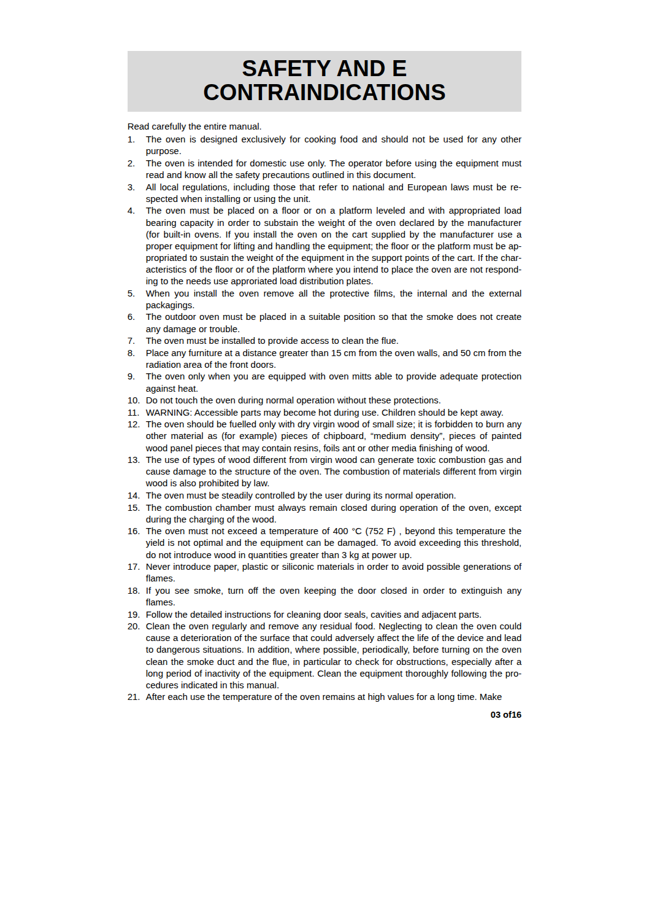SAFETY AND E CONTRAINDICATIONS
Read carefully the entire manual.
1. The oven is designed exclusively for cooking food and should not be used for any other purpose.
2. The oven is intended for domestic use only. The operator before using the equipment must read and know all the safety precautions outlined in this document.
3. All local regulations, including those that refer to national and European laws must be respected when installing or using the unit.
4. The oven must be placed on a floor or on a platform leveled and with appropriated load bearing capacity in order to substain the weight of the oven declared by the manufacturer (for built-in ovens. If you install the oven on the cart supplied by the manufacturer use a proper equipment for lifting and handling the equipment; the floor or the platform must be appropriated to sustain the weight of the equipment in the support points of the cart. If the characteristics of the floor or of the platform where you intend to place the oven are not responding to the needs use approriated load distribution plates.
5. When you install the oven remove all the protective films, the internal and the external packagings.
6. The outdoor oven must be placed in a suitable position so that the smoke does not create any damage or trouble.
7. The oven must be installed to provide access to clean the flue.
8. Place any furniture at a distance greater than 15 cm from the oven walls, and 50 cm from the radiation area of the front doors.
9. The oven only when you are equipped with oven mitts able to provide adequate protection against heat.
10. Do not touch the oven during normal operation without these protections.
11. WARNING: Accessible parts may become hot during use. Children should be kept away.
12. The oven should be fuelled only with dry virgin wood of small size; it is forbidden to burn any other material as (for example) pieces of chipboard, “medium density”, pieces of painted wood panel pieces that may contain resins, foils ant or other media finishing of wood.
13. The use of types of wood different from virgin wood can generate toxic combustion gas and cause damage to the structure of the oven. The combustion of materials different from virgin wood is also prohibited by law.
14. The oven must be steadily controlled by the user during its normal operation.
15. The combustion chamber must always remain closed during operation of the oven, except during the charging of the wood.
16. The oven must not exceed a temperature of 400 °C (752 F) , beyond this temperature the yield is not optimal and the equipment can be damaged. To avoid exceeding this threshold, do not introduce wood in quantities greater than 3 kg at power up.
17. Never introduce paper, plastic or siliconic materials in order to avoid possible generations of flames.
18. If you see smoke, turn off the oven keeping the door closed in order to extinguish any flames.
19. Follow the detailed instructions for cleaning door seals, cavities and adjacent parts.
20. Clean the oven regularly and remove any residual food. Neglecting to clean the oven could cause a deterioration of the surface that could adversely affect the life of the device and lead to dangerous situations. In addition, where possible, periodically, before turning on the oven clean the smoke duct and the flue, in particular to check for obstructions, especially after a long period of inactivity of the equipment. Clean the equipment thoroughly following the procedures indicated in this manual.
21. After each use the temperature of the oven remains at high values for a long time. Make
03 of16